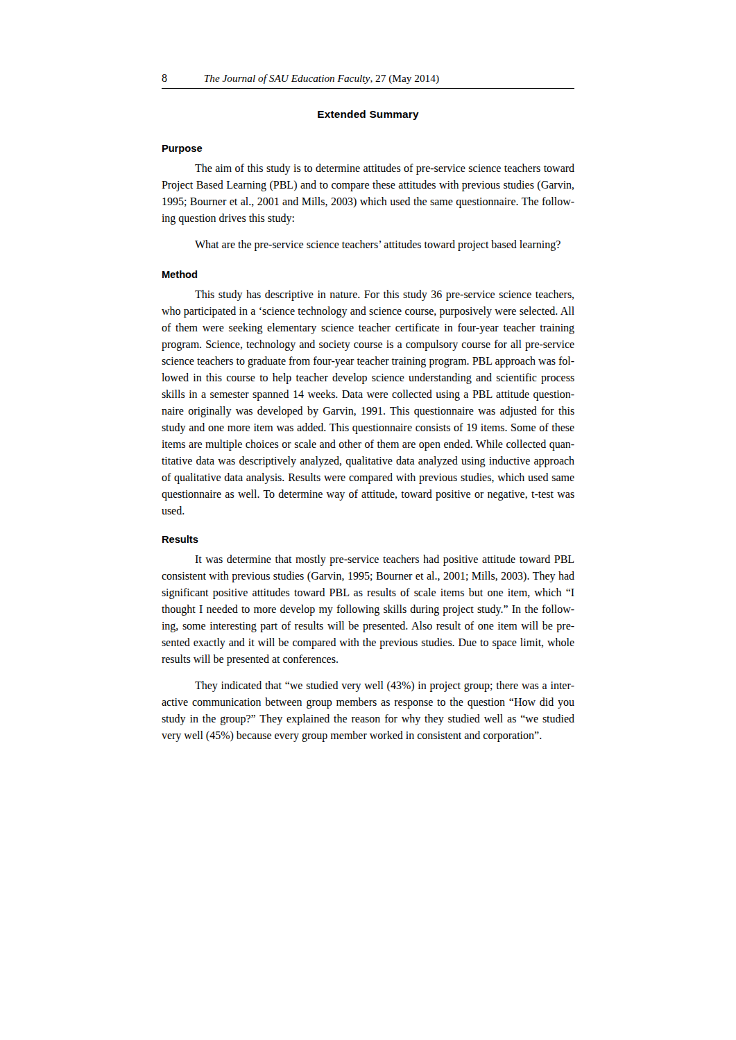8 The Journal of SAU Education Faculty, 27 (May 2014)
Extended Summary
Purpose
The aim of this study is to determine attitudes of pre-service science teachers toward Project Based Learning (PBL) and to compare these attitudes with previous studies (Garvin, 1995; Bourner et al., 2001 and Mills, 2003) which used the same questionnaire. The following question drives this study:
What are the pre-service science teachers’ attitudes toward project based learning?
Method
This study has descriptive in nature. For this study 36 pre-service science teachers, who participated in a ‘science technology and science course, purposively were selected. All of them were seeking elementary science teacher certificate in four-year teacher training program. Science, technology and society course is a compulsory course for all pre-service science teachers to graduate from four-year teacher training program. PBL approach was followed in this course to help teacher develop science understanding and scientific process skills in a semester spanned 14 weeks. Data were collected using a PBL attitude questionnaire originally was developed by Garvin, 1991. This questionnaire was adjusted for this study and one more item was added. This questionnaire consists of 19 items. Some of these items are multiple choices or scale and other of them are open ended. While collected quantitative data was descriptively analyzed, qualitative data analyzed using inductive approach of qualitative data analysis. Results were compared with previous studies, which used same questionnaire as well. To determine way of attitude, toward positive or negative, t-test was used.
Results
It was determine that mostly pre-service teachers had positive attitude toward PBL consistent with previous studies (Garvin, 1995; Bourner et al., 2001; Mills, 2003). They had significant positive attitudes toward PBL as results of scale items but one item, which “I thought I needed to more develop my following skills during project study.” In the following, some interesting part of results will be presented. Also result of one item will be presented exactly and it will be compared with the previous studies. Due to space limit, whole results will be presented at conferences.
They indicated that “we studied very well (43%) in project group; there was a interactive communication between group members as response to the question “How did you study in the group?” They explained the reason for why they studied well as “we studied very well (45%) because every group member worked in consistent and corporation”.